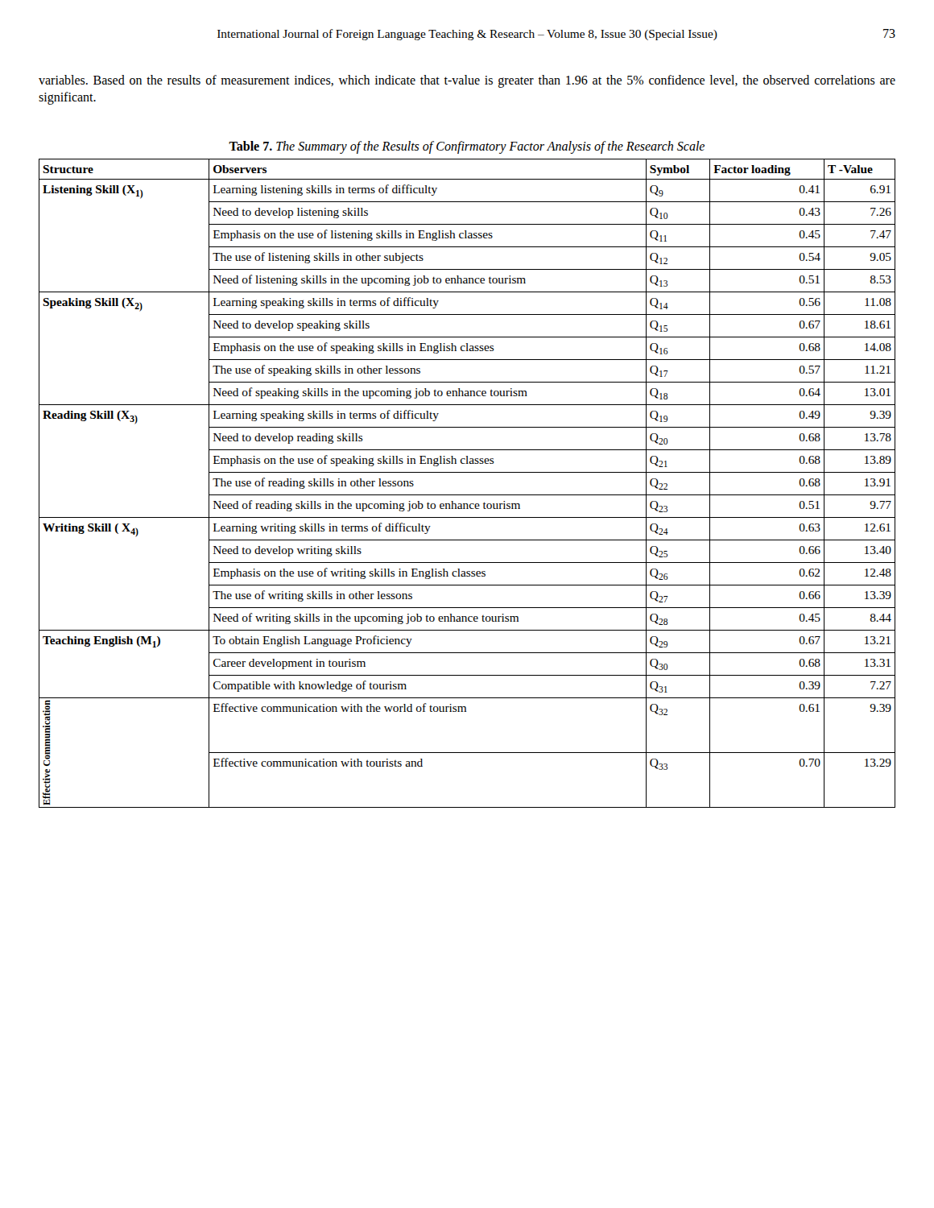International Journal of Foreign Language Teaching & Research – Volume 8, Issue 30 (Special Issue) 73
variables. Based on the results of measurement indices, which indicate that t-value is greater than 1.96 at the 5% confidence level, the observed correlations are significant.
Table 7. The Summary of the Results of Confirmatory Factor Analysis of the Research Scale
| Structure | Observers | Symbol | Factor loading | T -Value |
| --- | --- | --- | --- | --- |
| Listening Skill (X 1) | Learning listening skills in terms of difficulty | Q 9 | 0.41 | 6.91 |
| Need to develop listening skills | Q 10 | 0.43 | 7.26 |
| Emphasis on the use of listening skills in English classes | Q 11 | 0.45 | 7.47 |
| The use of listening skills in other subjects | Q 12 | 0.54 | 9.05 |
| Need of listening skills in the upcoming job to enhance tourism | Q 13 | 0.51 | 8.53 |
| Speaking Skill (X 2) | Learning speaking skills in terms of difficulty | Q 14 | 0.56 | 11.08 |
| Need to develop speaking skills | Q 15 | 0.67 | 18.61 |
| Emphasis on the use of speaking skills in English classes | Q 16 | 0.68 | 14.08 |
| The use of speaking skills in other lessons | Q 17 | 0.57 | 11.21 |
| Need of speaking skills in the upcoming job to enhance tourism | Q 18 | 0.64 | 13.01 |
| Reading Skill (X 3) | Learning speaking skills in terms of difficulty | Q 19 | 0.49 | 9.39 |
| Need to develop reading skills | Q 20 | 0.68 | 13.78 |
| Emphasis on the use of speaking skills in English classes | Q 21 | 0.68 | 13.89 |
| The use of reading skills in other lessons | Q 22 | 0.68 | 13.91 |
| Need of reading skills in the upcoming job to enhance tourism | Q 23 | 0.51 | 9.77 |
| Writing Skill ( X 4) | Learning writing skills in terms of difficulty | Q 24 | 0.63 | 12.61 |
| Need to develop writing skills | Q 25 | 0.66 | 13.40 |
| Emphasis on the use of writing skills in English classes | Q 26 | 0.62 | 12.48 |
| The use of writing skills in other lessons | Q 27 | 0.66 | 13.39 |
| Need of writing skills in the upcoming job to enhance tourism | Q 28 | 0.45 | 8.44 |
| Teaching English (M 1 ) | To obtain English Language Proficiency | Q 29 | 0.67 | 13.21 |
| Career development in tourism | Q 30 | 0.68 | 13.31 |
| Compatible with knowledge of tourism | Q 31 | 0.39 | 7.27 |
| Effective Communication | Effective communication with the world of tourism | Q 32 | 0.61 | 9.39 |
| Effective communication with tourists and | Q 33 | 0.70 | 13.29 |